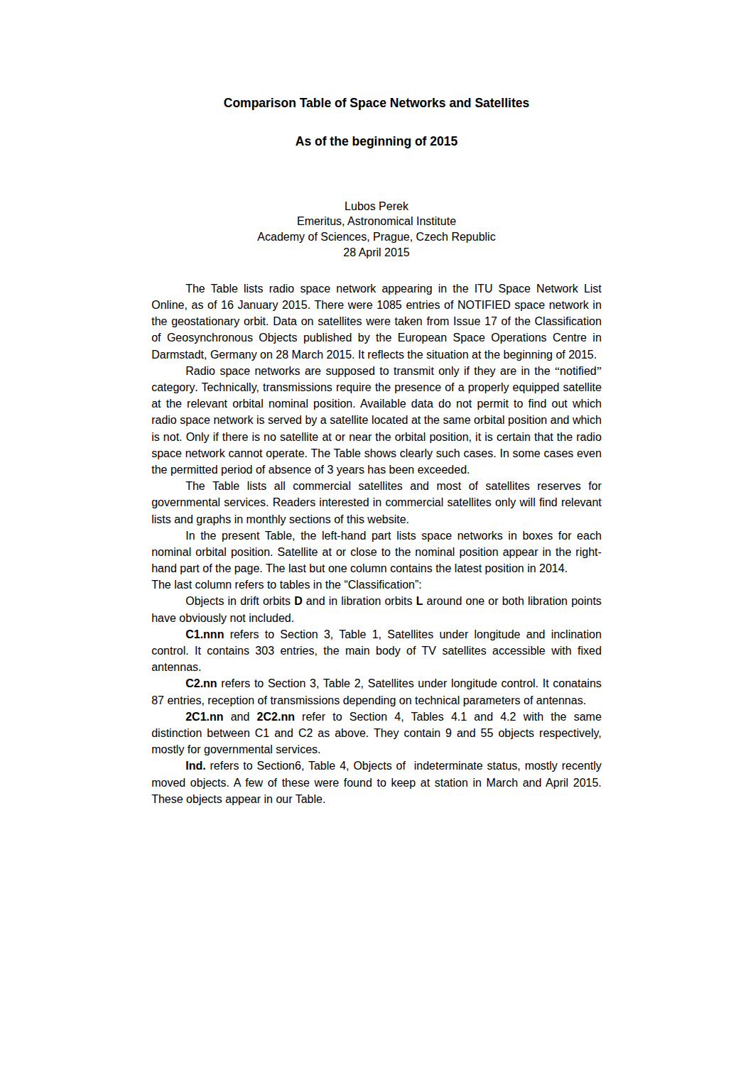Comparison Table of Space Networks and Satellites
As of the beginning of 2015
Lubos Perek
Emeritus, Astronomical Institute
Academy of Sciences, Prague, Czech Republic
28 April 2015
The Table lists radio space network appearing in the ITU Space Network List Online, as of 16 January 2015. There were 1085 entries of NOTIFIED space network in the geostationary orbit. Data on satellites were taken from Issue 17 of the Classification of Geosynchronous Objects published by the European Space Operations Centre in Darmstadt, Germany on 28 March 2015. It reflects the situation at the beginning of 2015.
Radio space networks are supposed to transmit only if they are in the “notified” category. Technically, transmissions require the presence of a properly equipped satellite at the relevant orbital nominal position. Available data do not permit to find out which radio space network is served by a satellite located at the same orbital position and which is not. Only if there is no satellite at or near the orbital position, it is certain that the radio space network cannot operate. The Table shows clearly such cases. In some cases even the permitted period of absence of 3 years has been exceeded.
The Table lists all commercial satellites and most of satellites reserves for governmental services. Readers interested in commercial satellites only will find relevant lists and graphs in monthly sections of this website.
In the present Table, the left-hand part lists space networks in boxes for each nominal orbital position. Satellite at or close to the nominal position appear in the right-hand part of the page. The last but one column contains the latest position in 2014.
The last column refers to tables in the “Classification”:
Objects in drift orbits D and in libration orbits L around one or both libration points have obviously not included.
C1.nnn refers to Section 3, Table 1, Satellites under longitude and inclination control. It contains 303 entries, the main body of TV satellites accessible with fixed antennas.
C2.nn refers to Section 3, Table 2, Satellites under longitude control. It conatains 87 entries, reception of transmissions depending on technical parameters of antennas.
2C1.nn and 2C2.nn refer to Section 4, Tables 4.1 and 4.2 with the same distinction between C1 and C2 as above. They contain 9 and 55 objects respectively, mostly for governmental services.
Ind. refers to Section6, Table 4, Objects of indeterminate status, mostly recently moved objects. A few of these were found to keep at station in March and April 2015. These objects appear in our Table.